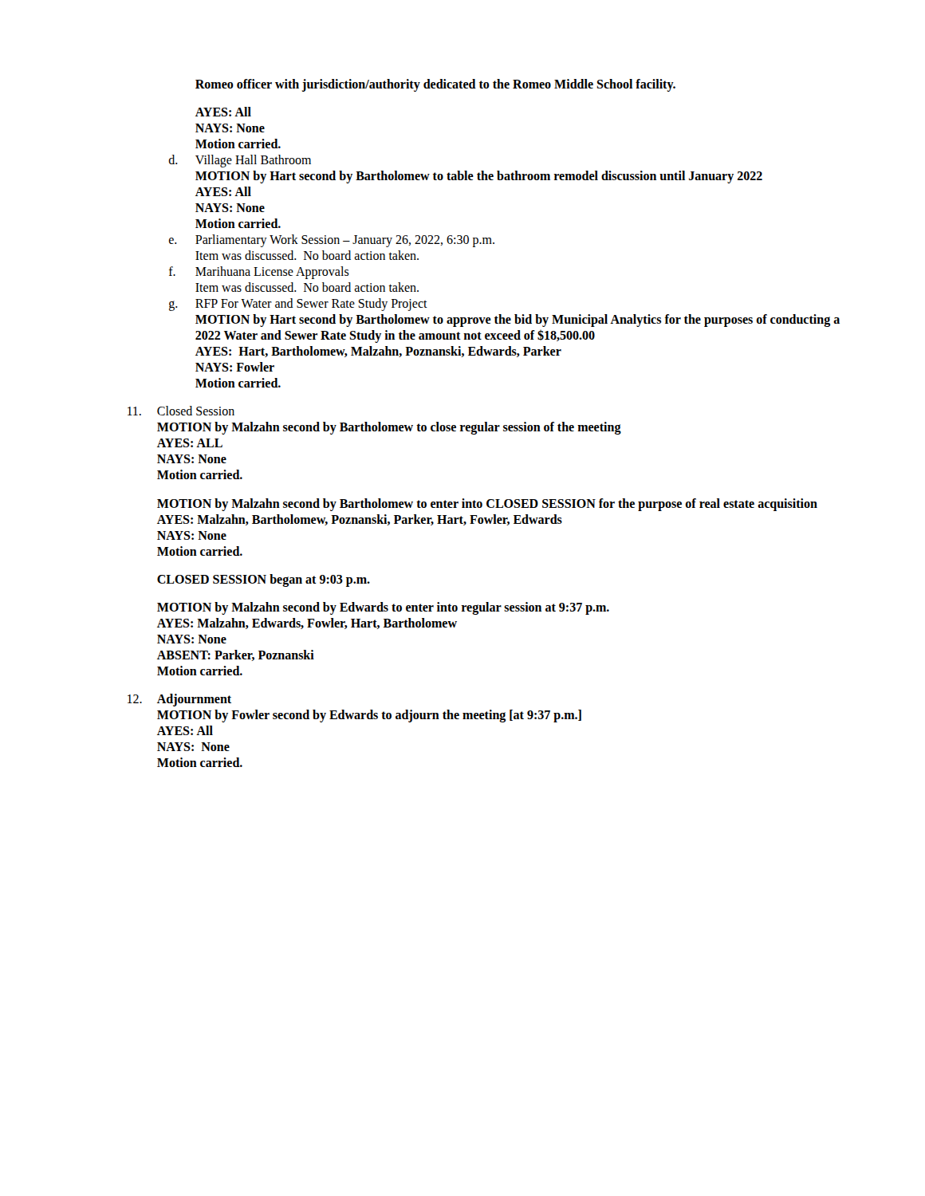Romeo officer with jurisdiction/authority dedicated to the Romeo Middle School facility.
AYES: All
NAYS: None
Motion carried.
d.
Village Hall Bathroom
MOTION by Hart second by Bartholomew to table the bathroom remodel discussion until January 2022
AYES: All
NAYS: None
Motion carried.
e.
Parliamentary Work Session – January 26, 2022, 6:30 p.m.
Item was discussed. No board action taken.
f.
Marihuana License Approvals
Item was discussed. No board action taken.
g.
RFP For Water and Sewer Rate Study Project
MOTION by Hart second by Bartholomew to approve the bid by Municipal Analytics for the purposes of conducting a 2022 Water and Sewer Rate Study in the amount not exceed of $18,500.00
AYES: Hart, Bartholomew, Malzahn, Poznanski, Edwards, Parker
NAYS: Fowler
Motion carried.
11.
Closed Session
MOTION by Malzahn second by Bartholomew to close regular session of the meeting
AYES: ALL
NAYS: None
Motion carried.
MOTION by Malzahn second by Bartholomew to enter into CLOSED SESSION for the purpose of real estate acquisition
AYES: Malzahn, Bartholomew, Poznanski, Parker, Hart, Fowler, Edwards
NAYS: None
Motion carried.
CLOSED SESSION began at 9:03 p.m.
MOTION by Malzahn second by Edwards to enter into regular session at 9:37 p.m.
AYES: Malzahn, Edwards, Fowler, Hart, Bartholomew
NAYS: None
ABSENT: Parker, Poznanski
Motion carried.
12.
Adjournment
MOTION by Fowler second by Edwards to adjourn the meeting [at 9:37 p.m.]
AYES: All
NAYS: None
Motion carried.